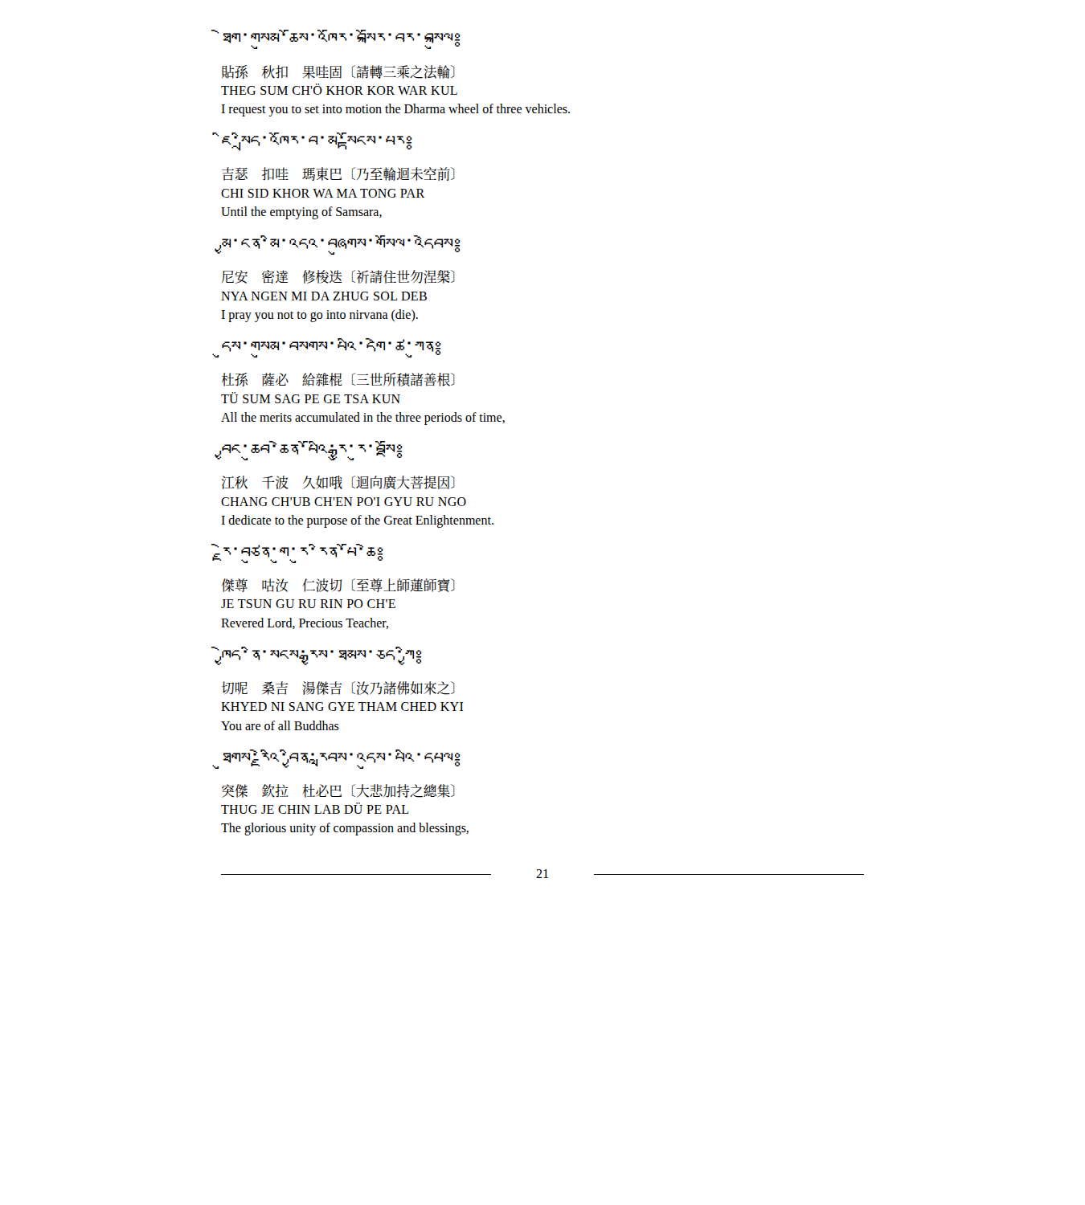ཐེག་གསུམ་ཆོས་འཁོར་བསྐོར་བར་བསྐུལ༔
貼孫　秋扣　果哇固〔請轉三乘之法輪〕
THEG SUM CH'Ö KHOR KOR WAR KUL
I request you to set into motion the Dharma wheel of three vehicles.
ཇི་སྲིད་འཁོར་བ་མ་སྟོངས་པར༔
吉瑟　扣哇　瑪東巴〔乃至輪迴未空前〕
CHI SID KHOR WA MA TONG PAR
Until the emptying of Samsara,
མྱ་ངན་མི་འདའ་བཞུགས་གསོལ་འདེབས༔
尼安　密達　修梭迭〔祈請住世勿涅槃〕
NYA NGEN MI DA ZHUG SOL DEB
I pray you not to go into nirvana (die).
དུས་གསུམ་བསགས་པའི་དགེ་ཚ་ཀུན༔
杜孫　薩必　給雜棍〔三世所積諸善根〕
TÜ SUM SAG PE GE TSA KUN
All the merits accumulated in the three periods of time,
བྱང་ཆུབ་ཆེན་པོའི་རྒྱུ་རུ་བསྔོ༔
江秋　千波　久如哦〔迴向廣大菩提因〕
CHANG CH'UB CH'EN PO'I GYU RU NGO
I dedicate to the purpose of the Great Enlightenment.
རྗེ་བཙུན་གུ་རུ་རིན་པོ་ཆེ༔
傑尊　咕汝　仁波切〔至尊上師蓮師寶〕
JE TSUN GU RU RIN PO CH'E
Revered Lord, Precious Teacher,
ཁྱེད་ནི་སངས་རྒྱས་ཐམས་ཅད་ཀྱི༔
切呢　桑吉　湯傑吉〔汝乃諸佛如來之〕
KHYED NI SANG GYE THAM CHED KYI
You are of all Buddhas
ཐུགས་རྗེའི་བྱིན་རླབས་འདུས་པའི་དཔལ༔
突傑　欽拉　杜必巴〔大悲加持之總集〕
THUG JE CHIN LAB DÜ PE PAL
The glorious unity of compassion and blessings,
21